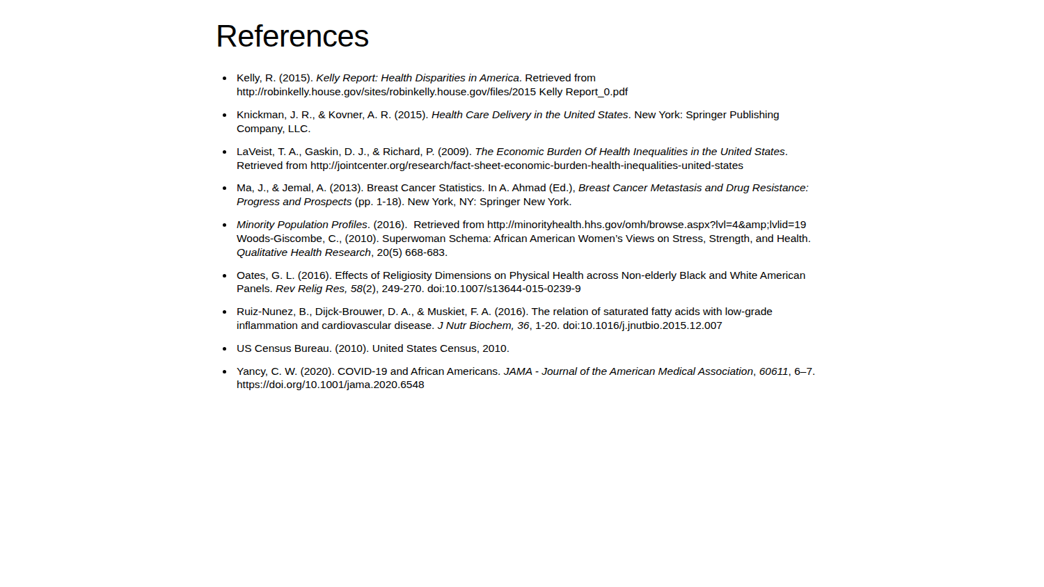References
Kelly, R. (2015). Kelly Report: Health Disparities in America. Retrieved from http://robinkelly.house.gov/sites/robinkelly.house.gov/files/2015 Kelly Report_0.pdf
Knickman, J. R., & Kovner, A. R. (2015). Health Care Delivery in the United States. New York: Springer Publishing Company, LLC.
LaVeist, T. A., Gaskin, D. J., & Richard, P. (2009). The Economic Burden Of Health Inequalities in the United States. Retrieved from http://jointcenter.org/research/fact-sheet-economic-burden-health-inequalities-united-states
Ma, J., & Jemal, A. (2013). Breast Cancer Statistics. In A. Ahmad (Ed.), Breast Cancer Metastasis and Drug Resistance: Progress and Prospects (pp. 1-18). New York, NY: Springer New York.
Minority Population Profiles. (2016). Retrieved from http://minorityhealth.hhs.gov/omh/browse.aspx?lvl=4&amp;lvlid=19 Woods-Giscombe, C., (2010). Superwoman Schema: African American Women’s Views on Stress, Strength, and Health. Qualitative Health Research, 20(5) 668-683.
Oates, G. L. (2016). Effects of Religiosity Dimensions on Physical Health across Non-elderly Black and White American Panels. Rev Relig Res, 58(2), 249-270. doi:10.1007/s13644-015-0239-9
Ruiz-Nunez, B., Dijck-Brouwer, D. A., & Muskiet, F. A. (2016). The relation of saturated fatty acids with low-grade inflammation and cardiovascular disease. J Nutr Biochem, 36, 1-20. doi:10.1016/j.jnutbio.2015.12.007
US Census Bureau. (2010). United States Census, 2010.
Yancy, C. W. (2020). COVID-19 and African Americans. JAMA - Journal of the American Medical Association, 60611, 6–7. https://doi.org/10.1001/jama.2020.6548